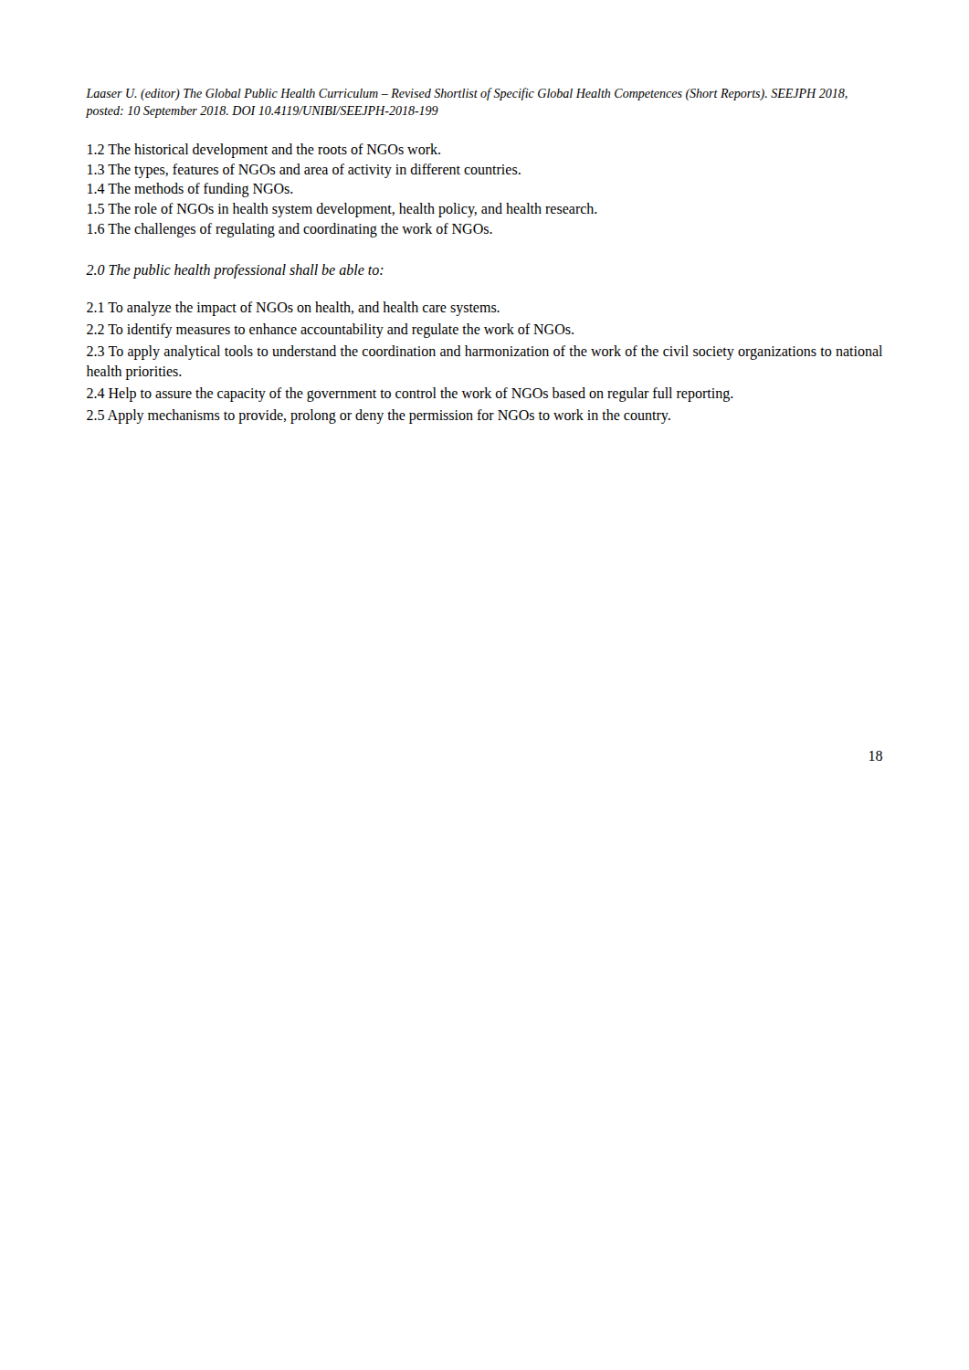Laaser U. (editor) The Global Public Health Curriculum – Revised Shortlist of Specific Global Health Competences (Short Reports). SEEJPH 2018, posted: 10 September 2018. DOI 10.4119/UNIBI/SEEJPH-2018-199
1.2 The historical development and the roots of NGOs work.
1.3 The types, features of NGOs and area of activity in different countries.
1.4 The methods of funding NGOs.
1.5 The role of NGOs in health system development, health policy, and health research.
1.6 The challenges of regulating and coordinating the work of NGOs.
2.0 The public health professional shall be able to:
2.1 To analyze the impact of NGOs on health, and health care systems.
2.2 To identify measures to enhance accountability and regulate the work of NGOs.
2.3 To apply analytical tools to understand the coordination and harmonization of the work of the civil society organizations to national health priorities.
2.4 Help to assure the capacity of the government to control the work of NGOs based on regular full reporting.
2.5 Apply mechanisms to provide, prolong or deny the permission for NGOs to work in the country.
18